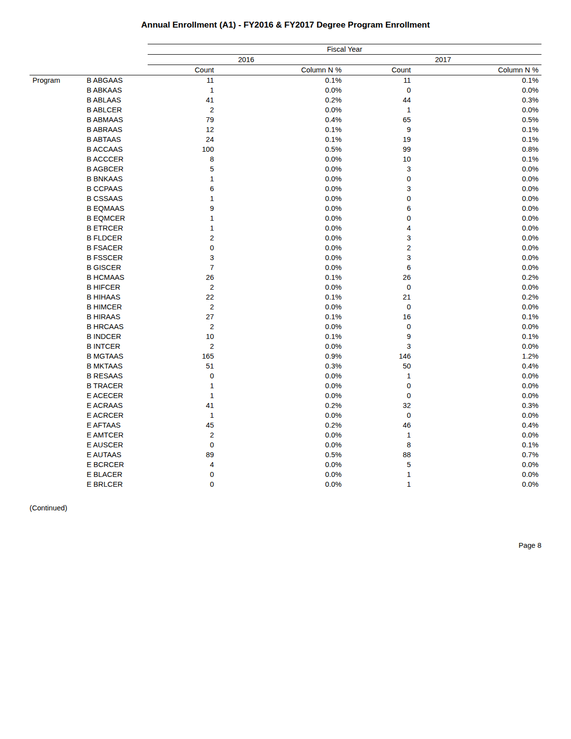Annual Enrollment (A1) - FY2016 & FY2017 Degree Program Enrollment
| | | Fiscal Year |
| --- | --- | --- |
| | | 2016 | 2017 |
| | | Count | Column N % | Count | Column N % |
| Program | B ABGAAS | 11 | 0.1% | 11 | 0.1% |
| | B ABKAAS | 1 | 0.0% | 0 | 0.0% |
| | B ABLAAS | 41 | 0.2% | 44 | 0.3% |
| | B ABLCER | 2 | 0.0% | 1 | 0.0% |
| | B ABMAAS | 79 | 0.4% | 65 | 0.5% |
| | B ABRAAS | 12 | 0.1% | 9 | 0.1% |
| | B ABTAAS | 24 | 0.1% | 19 | 0.1% |
| | B ACCAAS | 100 | 0.5% | 99 | 0.8% |
| | B ACCCER | 8 | 0.0% | 10 | 0.1% |
| | B AGBCER | 5 | 0.0% | 3 | 0.0% |
| | B BNKAAS | 1 | 0.0% | 0 | 0.0% |
| | B CCPAAS | 6 | 0.0% | 3 | 0.0% |
| | B CSSAAS | 1 | 0.0% | 0 | 0.0% |
| | B EQMAAS | 9 | 0.0% | 6 | 0.0% |
| | B EQMCER | 1 | 0.0% | 0 | 0.0% |
| | B ETRCER | 1 | 0.0% | 4 | 0.0% |
| | B FLDCER | 2 | 0.0% | 3 | 0.0% |
| | B FSACER | 0 | 0.0% | 2 | 0.0% |
| | B FSSCER | 3 | 0.0% | 3 | 0.0% |
| | B GISCER | 7 | 0.0% | 6 | 0.0% |
| | B HCMAAS | 26 | 0.1% | 26 | 0.2% |
| | B HIFCER | 2 | 0.0% | 0 | 0.0% |
| | B HIHAAS | 22 | 0.1% | 21 | 0.2% |
| | B HIMCER | 2 | 0.0% | 0 | 0.0% |
| | B HIRAAS | 27 | 0.1% | 16 | 0.1% |
| | B HRCAAS | 2 | 0.0% | 0 | 0.0% |
| | B INDCER | 10 | 0.1% | 9 | 0.1% |
| | B INTCER | 2 | 0.0% | 3 | 0.0% |
| | B MGTAAS | 165 | 0.9% | 146 | 1.2% |
| | B MKTAAS | 51 | 0.3% | 50 | 0.4% |
| | B RESAAS | 0 | 0.0% | 1 | 0.0% |
| | B TRACER | 1 | 0.0% | 0 | 0.0% |
| | E ACECER | 1 | 0.0% | 0 | 0.0% |
| | E ACRAAS | 41 | 0.2% | 32 | 0.3% |
| | E ACRCER | 1 | 0.0% | 0 | 0.0% |
| | E AFTAAS | 45 | 0.2% | 46 | 0.4% |
| | E AMTCER | 2 | 0.0% | 1 | 0.0% |
| | E AUSCER | 0 | 0.0% | 8 | 0.1% |
| | E AUTAAS | 89 | 0.5% | 88 | 0.7% |
| | E BCRCER | 4 | 0.0% | 5 | 0.0% |
| | E BLACER | 0 | 0.0% | 1 | 0.0% |
| | E BRLCER | 0 | 0.0% | 1 | 0.0% |
(Continued)
Page 8